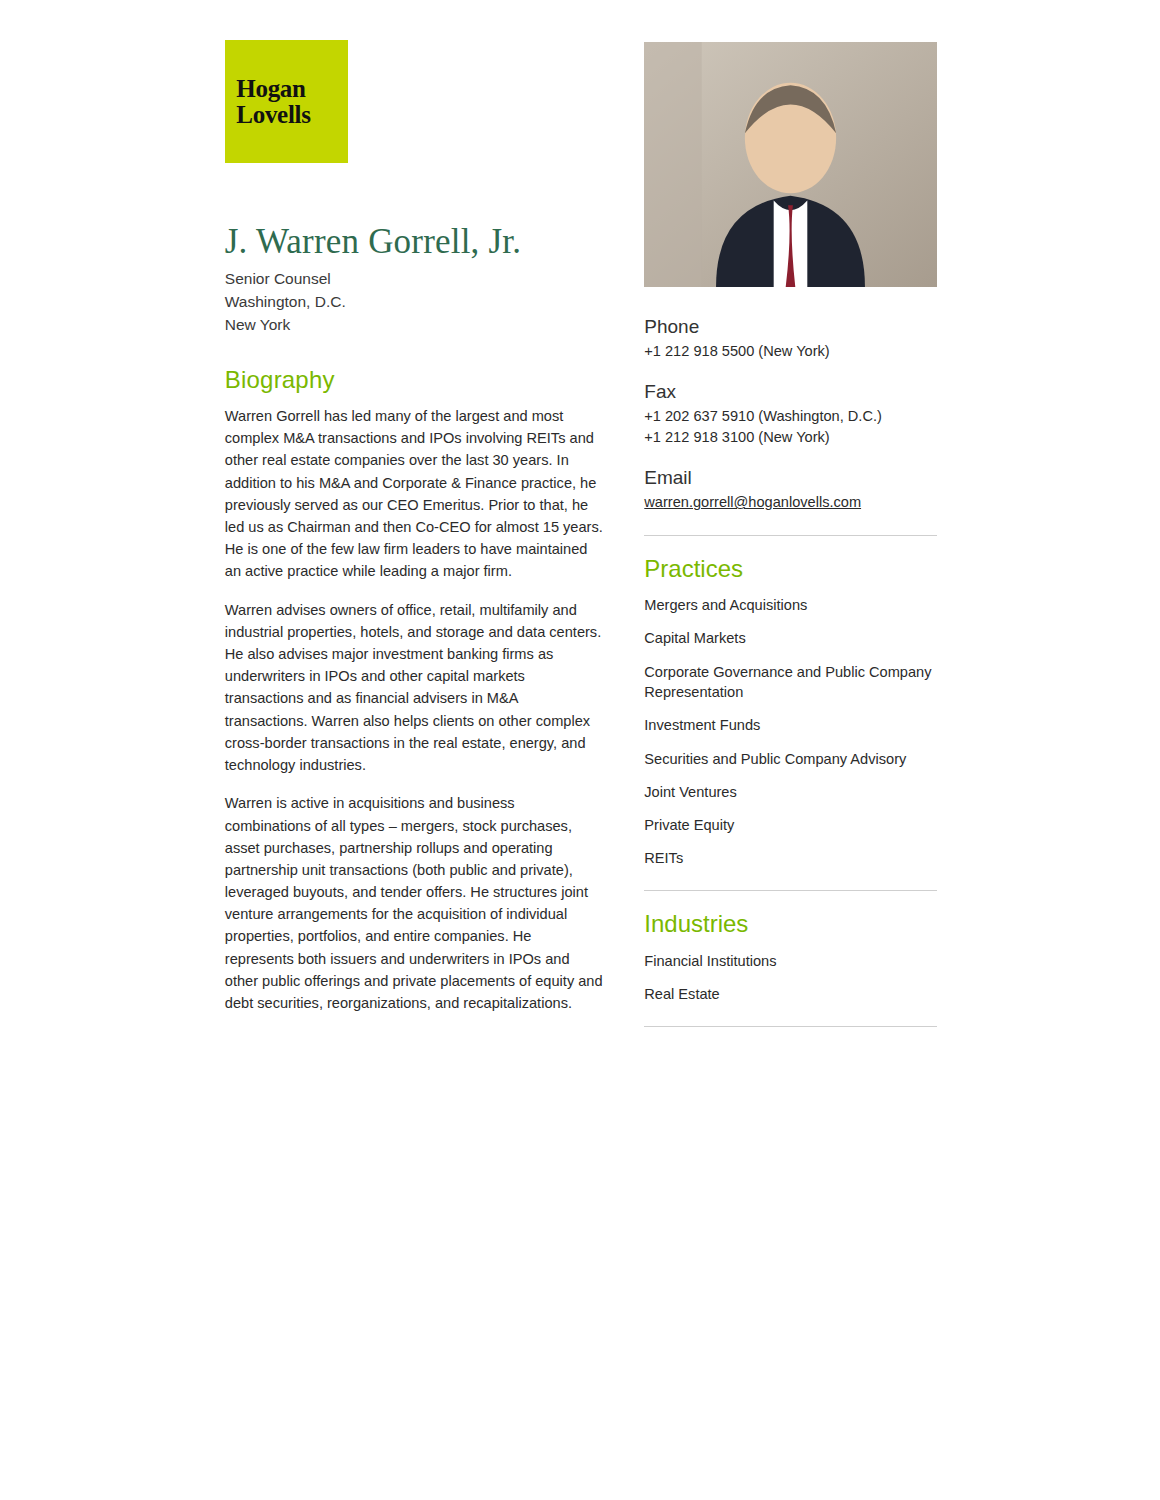Hogan
Lovells
J. Warren Gorrell, Jr.
Senior Counsel
Washington, D.C.
New York
Biography
Warren Gorrell has led many of the largest and most complex M&A transactions and IPOs involving REITs and other real estate companies over the last 30 years. In addition to his M&A and Corporate & Finance practice, he previously served as our CEO Emeritus. Prior to that, he led us as Chairman and then Co-CEO for almost 15 years. He is one of the few law firm leaders to have maintained an active practice while leading a major firm.
Warren advises owners of office, retail, multifamily and industrial properties, hotels, and storage and data centers. He also advises major investment banking firms as underwriters in IPOs and other capital markets transactions and as financial advisers in M&A transactions. Warren also helps clients on other complex cross-border transactions in the real estate, energy, and technology industries.
Warren is active in acquisitions and business combinations of all types – mergers, stock purchases, asset purchases, partnership rollups and operating partnership unit transactions (both public and private), leveraged buyouts, and tender offers. He structures joint venture arrangements for the acquisition of individual properties, portfolios, and entire companies. He represents both issuers and underwriters in IPOs and other public offerings and private placements of equity and debt securities, reorganizations, and recapitalizations.
Phone
+1 212 918 5500 (New York)
Fax
+1 202 637 5910 (Washington, D.C.)
+1 212 918 3100 (New York)
Email
warren.gorrell@hoganlovells.com
Practices
Mergers and Acquisitions
Capital Markets
Corporate Governance and Public Company Representation
Investment Funds
Securities and Public Company Advisory
Joint Ventures
Private Equity
REITs
Industries
Financial Institutions
Real Estate